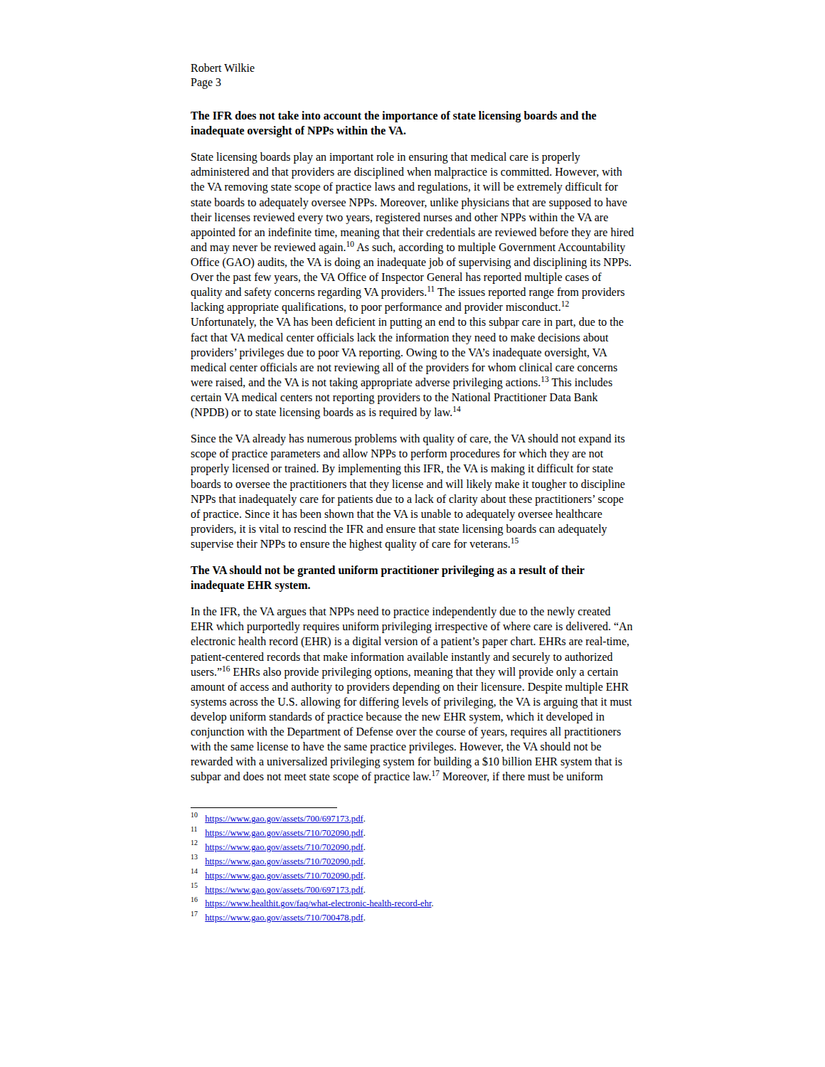Robert Wilkie
Page 3
The IFR does not take into account the importance of state licensing boards and the inadequate oversight of NPPs within the VA.
State licensing boards play an important role in ensuring that medical care is properly administered and that providers are disciplined when malpractice is committed. However, with the VA removing state scope of practice laws and regulations, it will be extremely difficult for state boards to adequately oversee NPPs. Moreover, unlike physicians that are supposed to have their licenses reviewed every two years, registered nurses and other NPPs within the VA are appointed for an indefinite time, meaning that their credentials are reviewed before they are hired and may never be reviewed again.10 As such, according to multiple Government Accountability Office (GAO) audits, the VA is doing an inadequate job of supervising and disciplining its NPPs. Over the past few years, the VA Office of Inspector General has reported multiple cases of quality and safety concerns regarding VA providers.11 The issues reported range from providers lacking appropriate qualifications, to poor performance and provider misconduct.12 Unfortunately, the VA has been deficient in putting an end to this subpar care in part, due to the fact that VA medical center officials lack the information they need to make decisions about providers’ privileges due to poor VA reporting. Owing to the VA’s inadequate oversight, VA medical center officials are not reviewing all of the providers for whom clinical care concerns were raised, and the VA is not taking appropriate adverse privileging actions.13 This includes certain VA medical centers not reporting providers to the National Practitioner Data Bank (NPDB) or to state licensing boards as is required by law.14
Since the VA already has numerous problems with quality of care, the VA should not expand its scope of practice parameters and allow NPPs to perform procedures for which they are not properly licensed or trained. By implementing this IFR, the VA is making it difficult for state boards to oversee the practitioners that they license and will likely make it tougher to discipline NPPs that inadequately care for patients due to a lack of clarity about these practitioners’ scope of practice. Since it has been shown that the VA is unable to adequately oversee healthcare providers, it is vital to rescind the IFR and ensure that state licensing boards can adequately supervise their NPPs to ensure the highest quality of care for veterans.15
The VA should not be granted uniform practitioner privileging as a result of their inadequate EHR system.
In the IFR, the VA argues that NPPs need to practice independently due to the newly created EHR which purportedly requires uniform privileging irrespective of where care is delivered. “An electronic health record (EHR) is a digital version of a patient’s paper chart. EHRs are real-time, patient-centered records that make information available instantly and securely to authorized users.”16 EHRs also provide privileging options, meaning that they will provide only a certain amount of access and authority to providers depending on their licensure. Despite multiple EHR systems across the U.S. allowing for differing levels of privileging, the VA is arguing that it must develop uniform standards of practice because the new EHR system, which it developed in conjunction with the Department of Defense over the course of years, requires all practitioners with the same license to have the same practice privileges. However, the VA should not be rewarded with a universalized privileging system for building a $10 billion EHR system that is subpar and does not meet state scope of practice law.17 Moreover, if there must be uniform
https://www.gao.gov/assets/700/697173.pdf.
https://www.gao.gov/assets/710/702090.pdf.
https://www.gao.gov/assets/710/702090.pdf.
https://www.gao.gov/assets/710/702090.pdf.
https://www.gao.gov/assets/710/702090.pdf.
https://www.gao.gov/assets/700/697173.pdf.
https://www.healthit.gov/faq/what-electronic-health-record-ehr.
https://www.gao.gov/assets/710/700478.pdf.